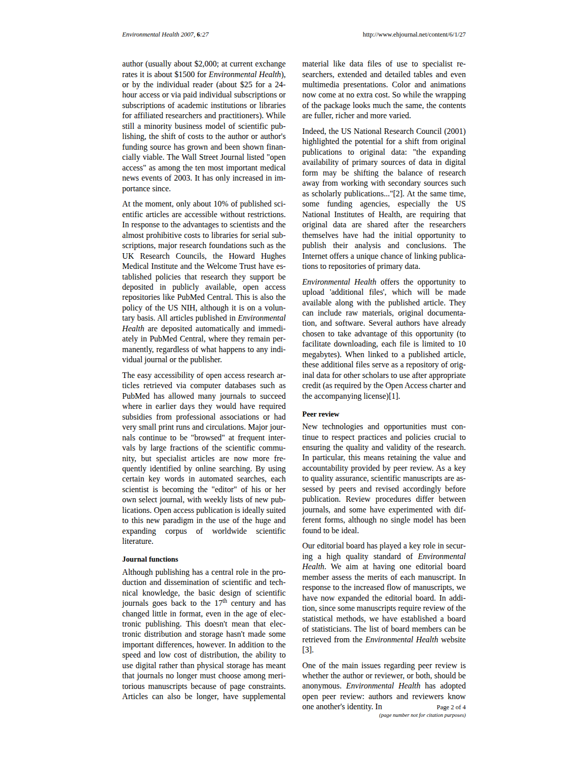Environmental Health 2007, 6:27
http://www.ehjournal.net/content/6/1/27
author (usually about $2,000; at current exchange rates it is about $1500 for Environmental Health), or by the individual reader (about $25 for a 24-hour access or via paid individual subscriptions or subscriptions of academic institutions or libraries for affiliated researchers and practitioners). While still a minority business model of scientific publishing, the shift of costs to the author or author's funding source has grown and been shown financially viable. The Wall Street Journal listed "open access" as among the ten most important medical news events of 2003. It has only increased in importance since.
At the moment, only about 10% of published scientific articles are accessible without restrictions. In response to the advantages to scientists and the almost prohibitive costs to libraries for serial subscriptions, major research foundations such as the UK Research Councils, the Howard Hughes Medical Institute and the Welcome Trust have established policies that research they support be deposited in publicly available, open access repositories like PubMed Central. This is also the policy of the US NIH, although it is on a voluntary basis. All articles published in Environmental Health are deposited automatically and immediately in PubMed Central, where they remain permanently, regardless of what happens to any individual journal or the publisher.
The easy accessibility of open access research articles retrieved via computer databases such as PubMed has allowed many journals to succeed where in earlier days they would have required subsidies from professional associations or had very small print runs and circulations. Major journals continue to be "browsed" at frequent intervals by large fractions of the scientific community, but specialist articles are now more frequently identified by online searching. By using certain key words in automated searches, each scientist is becoming the "editor" of his or her own select journal, with weekly lists of new publications. Open access publication is ideally suited to this new paradigm in the use of the huge and expanding corpus of worldwide scientific literature.
Journal functions
Although publishing has a central role in the production and dissemination of scientific and technical knowledge, the basic design of scientific journals goes back to the 17th century and has changed little in format, even in the age of electronic publishing. This doesn't mean that electronic distribution and storage hasn't made some important differences, however. In addition to the speed and low cost of distribution, the ability to use digital rather than physical storage has meant that journals no longer must choose among meritorious manuscripts because of page constraints. Articles can also be longer, have supplemental material like data files of use to specialist researchers, extended and detailed tables and even multimedia presentations. Color and animations now come at no extra cost. So while the wrapping of the package looks much the same, the contents are fuller, richer and more varied.
Indeed, the US National Research Council (2001) highlighted the potential for a shift from original publications to original data: "the expanding availability of primary sources of data in digital form may be shifting the balance of research away from working with secondary sources such as scholarly publications..."[2]. At the same time, some funding agencies, especially the US National Institutes of Health, are requiring that original data are shared after the researchers themselves have had the initial opportunity to publish their analysis and conclusions. The Internet offers a unique chance of linking publications to repositories of primary data.
Environmental Health offers the opportunity to upload 'additional files', which will be made available along with the published article. They can include raw materials, original documentation, and software. Several authors have already chosen to take advantage of this opportunity (to facilitate downloading, each file is limited to 10 megabytes). When linked to a published article, these additional files serve as a repository of original data for other scholars to use after appropriate credit (as required by the Open Access charter and the accompanying license)[1].
Peer review
New technologies and opportunities must continue to respect practices and policies crucial to ensuring the quality and validity of the research. In particular, this means retaining the value and accountability provided by peer review. As a key to quality assurance, scientific manuscripts are assessed by peers and revised accordingly before publication. Review procedures differ between journals, and some have experimented with different forms, although no single model has been found to be ideal.
Our editorial board has played a key role in securing a high quality standard of Environmental Health. We aim at having one editorial board member assess the merits of each manuscript. In response to the increased flow of manuscripts, we have now expanded the editorial board. In addition, since some manuscripts require review of the statistical methods, we have established a board of statisticians. The list of board members can be retrieved from the Environmental Health website [3].
One of the main issues regarding peer review is whether the author or reviewer, or both, should be anonymous. Environmental Health has adopted open peer review: authors and reviewers know one another's identity. In
Page 2 of 4
(page number not for citation purposes)